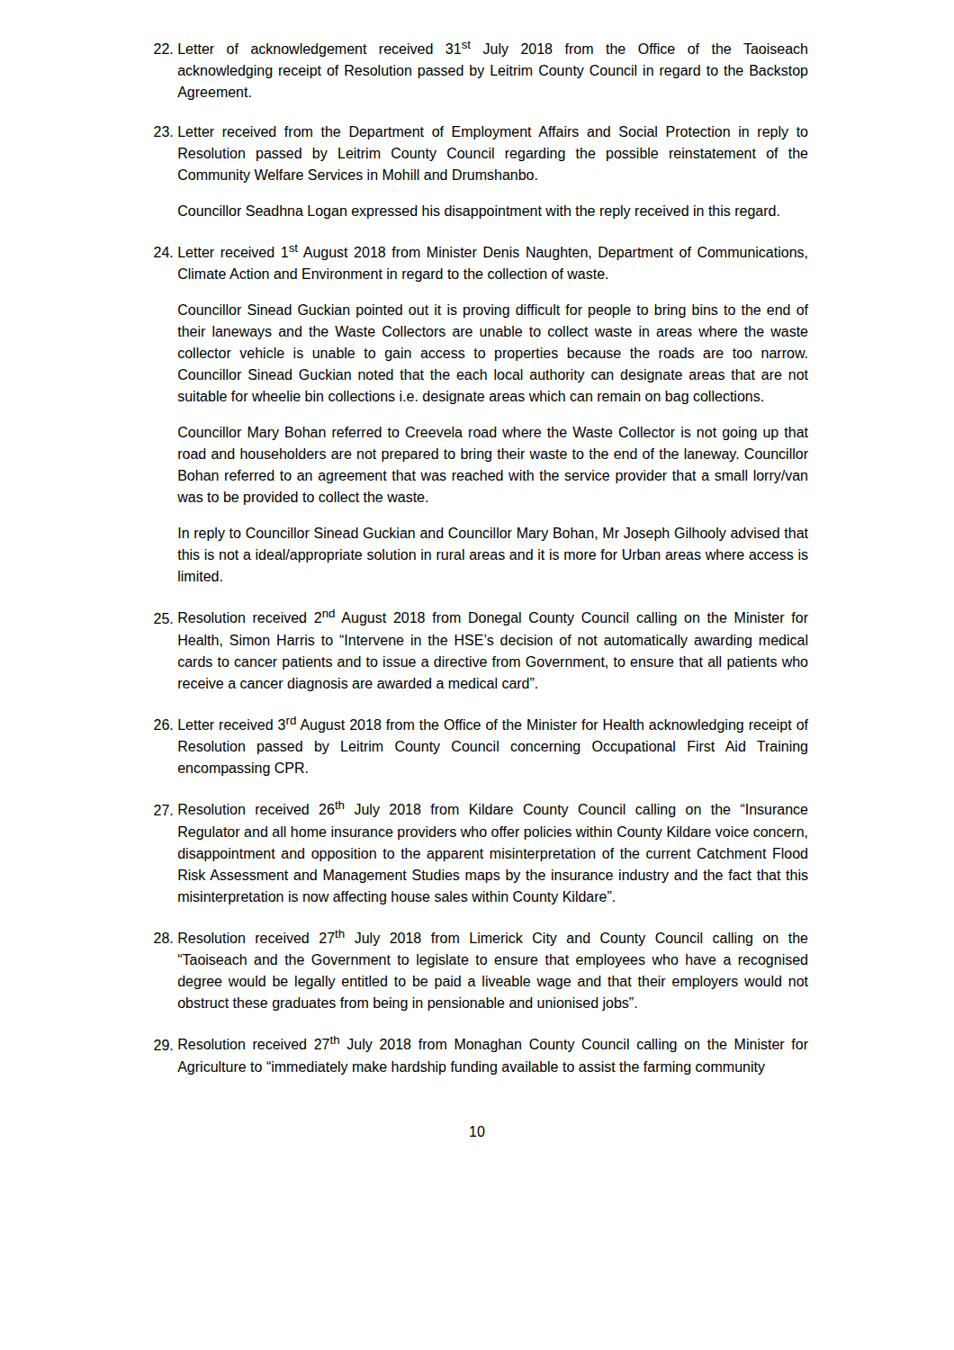Letter of acknowledgement received 31st July 2018 from the Office of the Taoiseach acknowledging receipt of Resolution passed by Leitrim County Council in regard to the Backstop Agreement.
Letter received from the Department of Employment Affairs and Social Protection in reply to Resolution passed by Leitrim County Council regarding the possible reinstatement of the Community Welfare Services in Mohill and Drumshanbo.
Councillor Seadhna Logan expressed his disappointment with the reply received in this regard.
Letter received 1st August 2018 from Minister Denis Naughten, Department of Communications, Climate Action and Environment in regard to the collection of waste.
Councillor Sinead Guckian pointed out it is proving difficult for people to bring bins to the end of their laneways and the Waste Collectors are unable to collect waste in areas where the waste collector vehicle is unable to gain access to properties because the roads are too narrow. Councillor Sinead Guckian noted that the each local authority can designate areas that are not suitable for wheelie bin collections i.e. designate areas which can remain on bag collections.
Councillor Mary Bohan referred to Creevela road where the Waste Collector is not going up that road and householders are not prepared to bring their waste to the end of the laneway. Councillor Bohan referred to an agreement that was reached with the service provider that a small lorry/van was to be provided to collect the waste.
In reply to Councillor Sinead Guckian and Councillor Mary Bohan, Mr Joseph Gilhooly advised that this is not a ideal/appropriate solution in rural areas and it is more for Urban areas where access is limited.
Resolution received 2nd August 2018 from Donegal County Council calling on the Minister for Health, Simon Harris to “Intervene in the HSE’s decision of not automatically awarding medical cards to cancer patients and to issue a directive from Government, to ensure that all patients who receive a cancer diagnosis are awarded a medical card”.
Letter received 3rd August 2018 from the Office of the Minister for Health acknowledging receipt of Resolution passed by Leitrim County Council concerning Occupational First Aid Training encompassing CPR.
Resolution received 26th July 2018 from Kildare County Council calling on the “Insurance Regulator and all home insurance providers who offer policies within County Kildare voice concern, disappointment and opposition to the apparent misinterpretation of the current Catchment Flood Risk Assessment and Management Studies maps by the insurance industry and the fact that this misinterpretation is now affecting house sales within County Kildare”.
Resolution received 27th July 2018 from Limerick City and County Council calling on the “Taoiseach and the Government to legislate to ensure that employees who have a recognised degree would be legally entitled to be paid a liveable wage and that their employers would not obstruct these graduates from being in pensionable and unionised jobs”.
Resolution received 27th July 2018 from Monaghan County Council calling on the Minister for Agriculture to “immediately make hardship funding available to assist the farming community
10